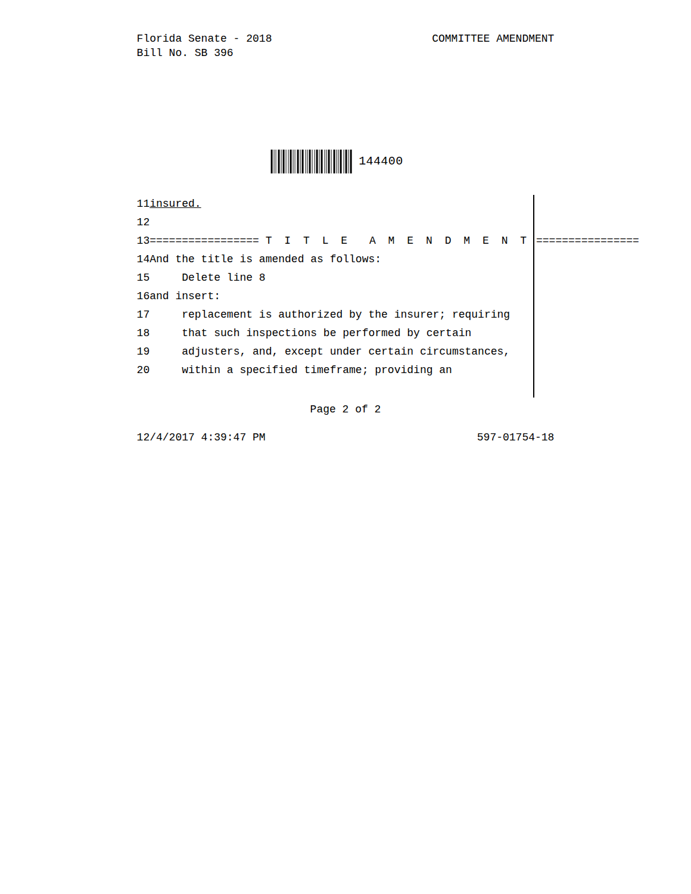Florida Senate - 2018 Bill No. SB 396
COMMITTEE AMENDMENT
144400
| 11 | | insured. |
| 12 | | |
| 13 | | ================= T I T L E A M E N D M E N T ================ |
| 14 | | And the title is amended as follows: |
| 15 | | Delete line 8 |
| 16 | | and insert: |
| 17 | | replacement is authorized by the insurer; requiring |
| 18 | | that such inspections be performed by certain |
| 19 | | adjusters, and, except under certain circumstances, |
| 20 | | within a specified timeframe; providing an |
Page 2 of 2
12/4/2017 4:39:47 PM
597-01754-18